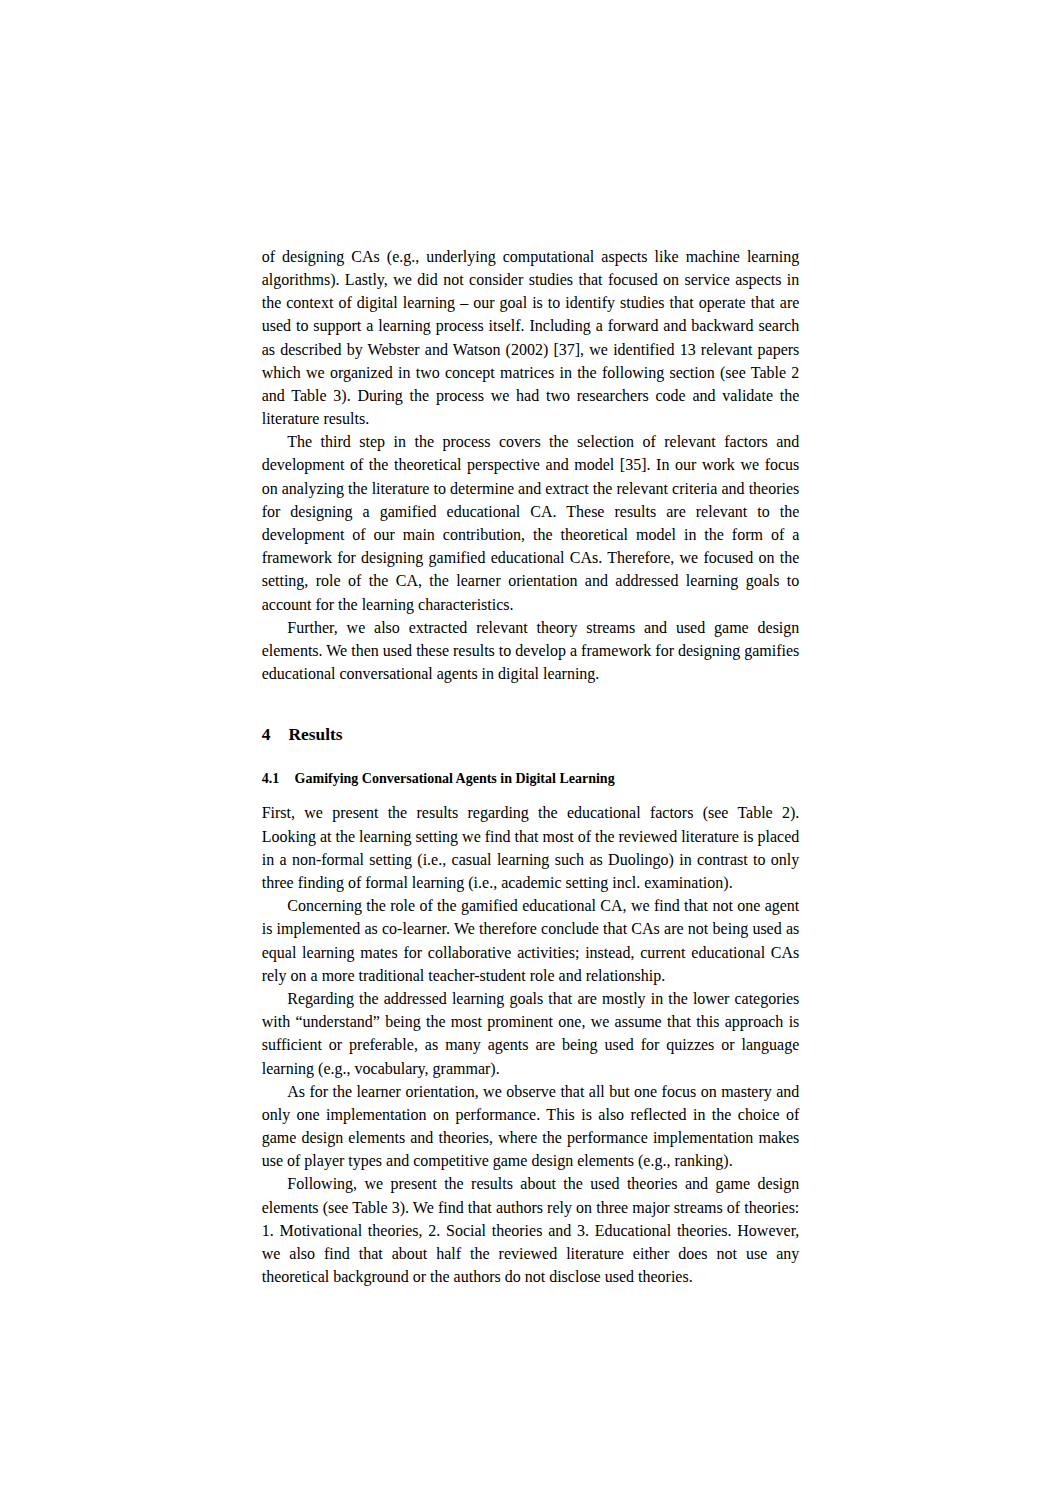of designing CAs (e.g., underlying computational aspects like machine learning algorithms). Lastly, we did not consider studies that focused on service aspects in the context of digital learning – our goal is to identify studies that operate that are used to support a learning process itself. Including a forward and backward search as described by Webster and Watson (2002) [37], we identified 13 relevant papers which we organized in two concept matrices in the following section (see Table 2 and Table 3). During the process we had two researchers code and validate the literature results.
The third step in the process covers the selection of relevant factors and development of the theoretical perspective and model [35]. In our work we focus on analyzing the literature to determine and extract the relevant criteria and theories for designing a gamified educational CA. These results are relevant to the development of our main contribution, the theoretical model in the form of a framework for designing gamified educational CAs. Therefore, we focused on the setting, role of the CA, the learner orientation and addressed learning goals to account for the learning characteristics.
Further, we also extracted relevant theory streams and used game design elements. We then used these results to develop a framework for designing gamifies educational conversational agents in digital learning.
4 Results
4.1 Gamifying Conversational Agents in Digital Learning
First, we present the results regarding the educational factors (see Table 2). Looking at the learning setting we find that most of the reviewed literature is placed in a non-formal setting (i.e., casual learning such as Duolingo) in contrast to only three finding of formal learning (i.e., academic setting incl. examination).
Concerning the role of the gamified educational CA, we find that not one agent is implemented as co-learner. We therefore conclude that CAs are not being used as equal learning mates for collaborative activities; instead, current educational CAs rely on a more traditional teacher-student role and relationship.
Regarding the addressed learning goals that are mostly in the lower categories with “understand” being the most prominent one, we assume that this approach is sufficient or preferable, as many agents are being used for quizzes or language learning (e.g., vocabulary, grammar).
As for the learner orientation, we observe that all but one focus on mastery and only one implementation on performance. This is also reflected in the choice of game design elements and theories, where the performance implementation makes use of player types and competitive game design elements (e.g., ranking).
Following, we present the results about the used theories and game design elements (see Table 3). We find that authors rely on three major streams of theories: 1. Motivational theories, 2. Social theories and 3. Educational theories. However, we also find that about half the reviewed literature either does not use any theoretical background or the authors do not disclose used theories.